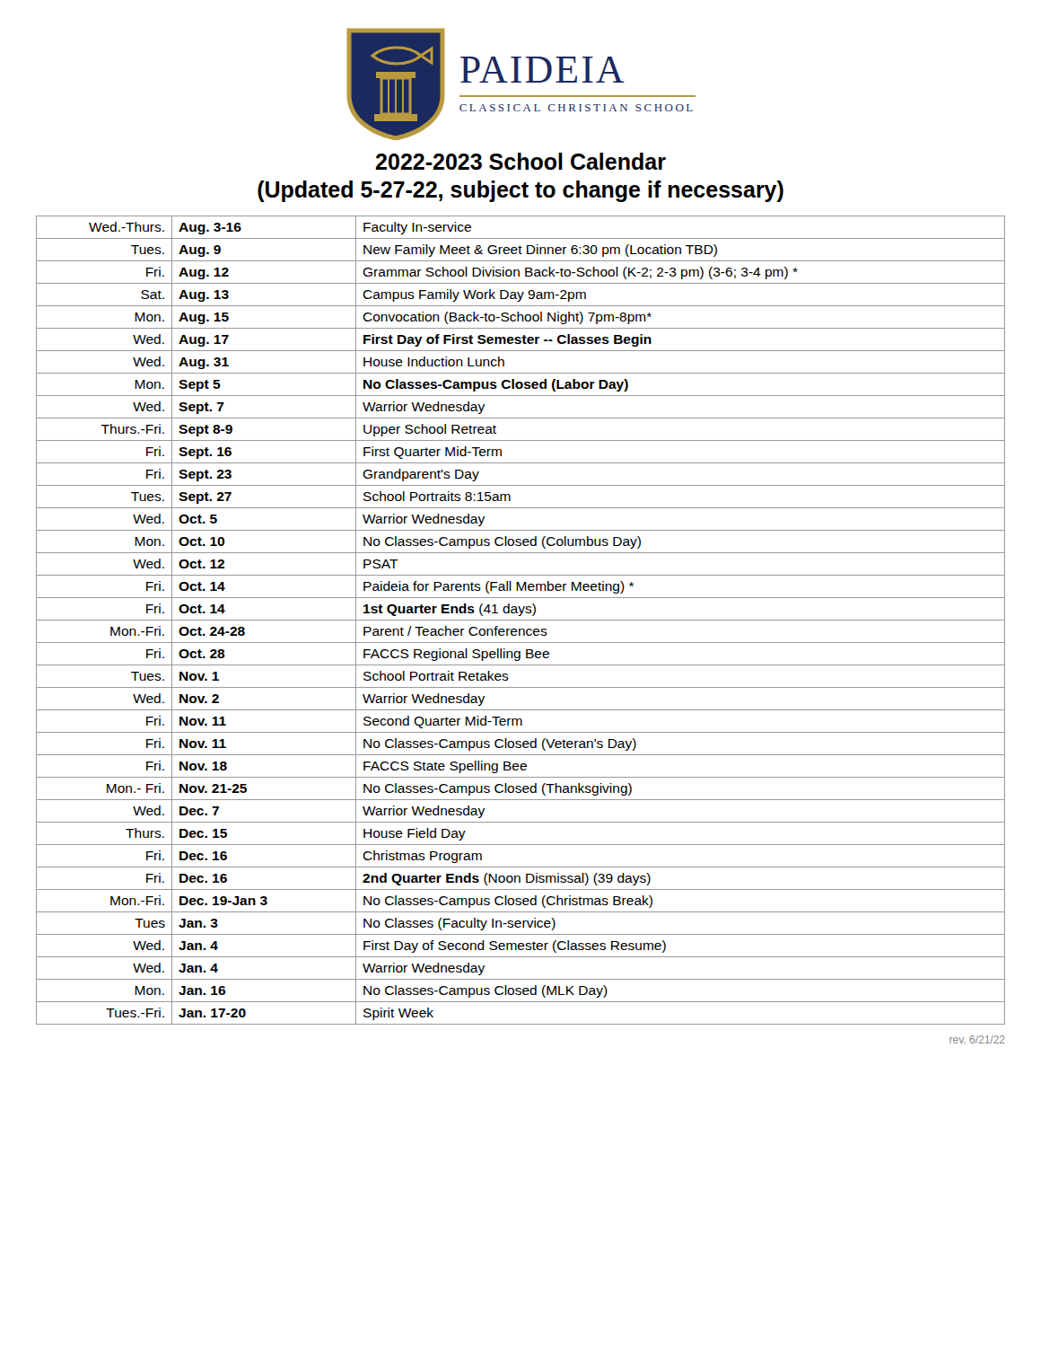PAIDEIA
CLASSICAL CHRISTIAN SCHOOL
2022-2023 School Calendar
(Updated 5-27-22, subject to change if necessary)
| Wed.-Thurs. | Aug. 3-16 | Faculty In-service |
| Tues. | Aug. 9 | New Family Meet & Greet Dinner 6:30 pm (Location TBD) |
| Fri. | Aug. 12 | Grammar School Division Back-to-School (K-2; 2-3 pm) (3-6; 3-4 pm) * |
| Sat. | Aug. 13 | Campus Family Work Day 9am-2pm |
| Mon. | Aug. 15 | Convocation (Back-to-School Night) 7pm-8pm* |
| Wed. | Aug. 17 | First Day of First Semester -- Classes Begin |
| Wed. | Aug. 31 | House Induction Lunch |
| Mon. | Sept 5 | No Classes-Campus Closed (Labor Day) |
| Wed. | Sept. 7 | Warrior Wednesday |
| Thurs.-Fri. | Sept 8-9 | Upper School Retreat |
| Fri. | Sept. 16 | First Quarter Mid-Term |
| Fri. | Sept. 23 | Grandparent's Day |
| Tues. | Sept. 27 | School Portraits 8:15am |
| Wed. | Oct. 5 | Warrior Wednesday |
| Mon. | Oct. 10 | No Classes-Campus Closed (Columbus Day) |
| Wed. | Oct. 12 | PSAT |
| Fri. | Oct. 14 | Paideia for Parents (Fall Member Meeting) * |
| Fri. | Oct. 14 | 1st Quarter Ends (41 days) |
| Mon.-Fri. | Oct. 24-28 | Parent / Teacher Conferences |
| Fri. | Oct. 28 | FACCS Regional Spelling Bee |
| Tues. | Nov. 1 | School Portrait Retakes |
| Wed. | Nov. 2 | Warrior Wednesday |
| Fri. | Nov. 11 | Second Quarter Mid-Term |
| Fri. | Nov. 11 | No Classes-Campus Closed (Veteran's Day) |
| Fri. | Nov. 18 | FACCS State Spelling Bee |
| Mon.- Fri. | Nov. 21-25 | No Classes-Campus Closed (Thanksgiving) |
| Wed. | Dec. 7 | Warrior Wednesday |
| Thurs. | Dec. 15 | House Field Day |
| Fri. | Dec. 16 | Christmas Program |
| Fri. | Dec. 16 | 2nd Quarter Ends (Noon Dismissal) (39 days) |
| Mon.-Fri. | Dec. 19-Jan 3 | No Classes-Campus Closed (Christmas Break) |
| Tues | Jan. 3 | No Classes (Faculty In-service) |
| Wed. | Jan. 4 | First Day of Second Semester (Classes Resume) |
| Wed. | Jan. 4 | Warrior Wednesday |
| Mon. | Jan. 16 | No Classes-Campus Closed (MLK Day) |
| Tues.-Fri. | Jan. 17-20 | Spirit Week |
rev. 6/21/22